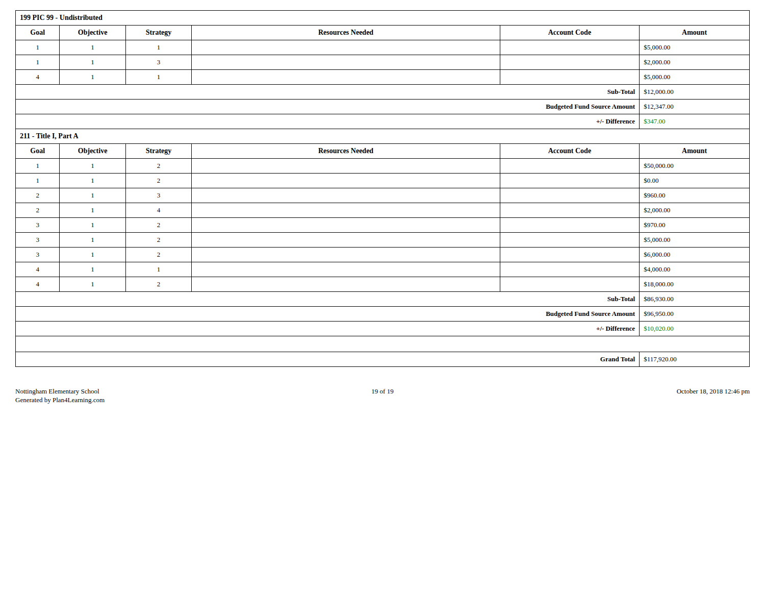| 199 PIC 99 - Undistributed |
| Goal | Objective | Strategy | Resources Needed | Account Code | Amount |
| 1 | 1 | 1 | | | $5,000.00 |
| 1 | 1 | 3 | | | $2,000.00 |
| 4 | 1 | 1 | | | $5,000.00 |
| Sub-Total | $12,000.00 |
| Budgeted Fund Source Amount | $12,347.00 |
| +/- Difference | $347.00 |
| 211 - Title I, Part A |
| Goal | Objective | Strategy | Resources Needed | Account Code | Amount |
| 1 | 1 | 2 | | | $50,000.00 |
| 1 | 1 | 2 | | | $0.00 |
| 2 | 1 | 3 | | | $960.00 |
| 2 | 1 | 4 | | | $2,000.00 |
| 3 | 1 | 2 | | | $970.00 |
| 3 | 1 | 2 | | | $5,000.00 |
| 3 | 1 | 2 | | | $6,000.00 |
| 4 | 1 | 1 | | | $4,000.00 |
| 4 | 1 | 2 | | | $18,000.00 |
| Sub-Total | $86,930.00 |
| Budgeted Fund Source Amount | $96,950.00 |
| +/- Difference | $10,020.00 |
| Grand Total | $117,920.00 |
Nottingham Elementary School
Generated by Plan4Learning.com
19 of 19
October 18, 2018 12:46 pm